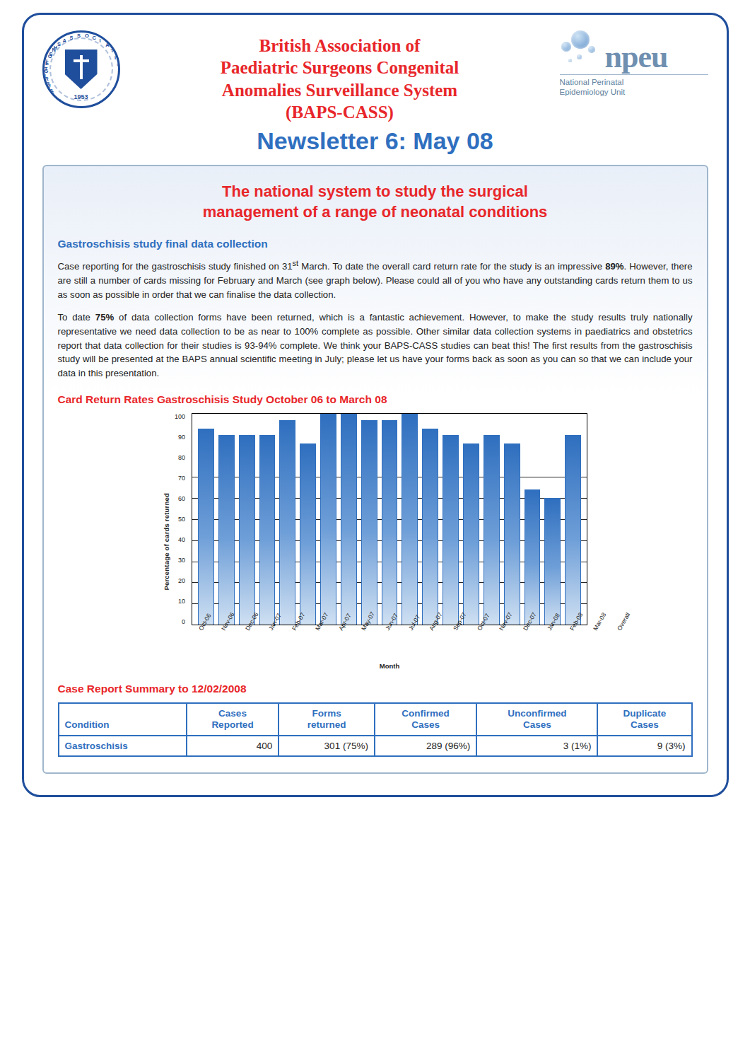B R I T I S H A S S O C I A T I O N P A E D I A T R I C S U R G E O N S
1953
British Association of
Paediatric Surgeons Congenital
Anomalies Surveillance System
(BAPS-CASS)
npeu
National Perinatal
Epidemiology Unit
Newsletter 6: May 08
The national system to study the surgical
management of a range of neonatal conditions
Gastroschisis study final data collection
Case reporting for the gastroschisis study finished on 31st March. To date the overall card return rate for the study is an impressive 89%. However, there are still a number of cards missing for February and March (see graph below). Please could all of you who have any outstanding cards return them to us as soon as possible in order that we can finalise the data collection.
To date 75% of data collection forms have been returned, which is a fantastic achievement. However, to make the study results truly nationally representative we need data collection to be as near to 100% complete as possible. Other similar data collection systems in paediatrics and obstetrics report that data collection for their studies is 93-94% complete. We think your BAPS-CASS studies can beat this! The first results from the gastroschisis study will be presented at the BAPS annual scientific meeting in July; please let us have your forms back as soon as you can so that we can include your data in this presentation.
Card Return Rates Gastroschisis Study October 06 to March 08
Percentage of cards returned
100
90
80
70
60
50
40
30
20
10
0
Oct-06 Nov-06 Dec-06 Jan-07 Feb-07 Mar-07 Apr-07 May-07 Jun-07 Jul-07 Aug-07 Sep-07 Oct-07 Nov-07 Dec-07 Jan-08 Feb-08 Mar-08 Overall
Month
Case Report Summary to 12/02/2008
| Condition | Cases Reported | Forms returned | Confirmed Cases | Unconfirmed Cases | Duplicate Cases |
| --- | --- | --- | --- | --- | --- |
| Gastroschisis | 400 | 301 (75%) | 289 (96%) | 3 (1%) | 9 (3%) |